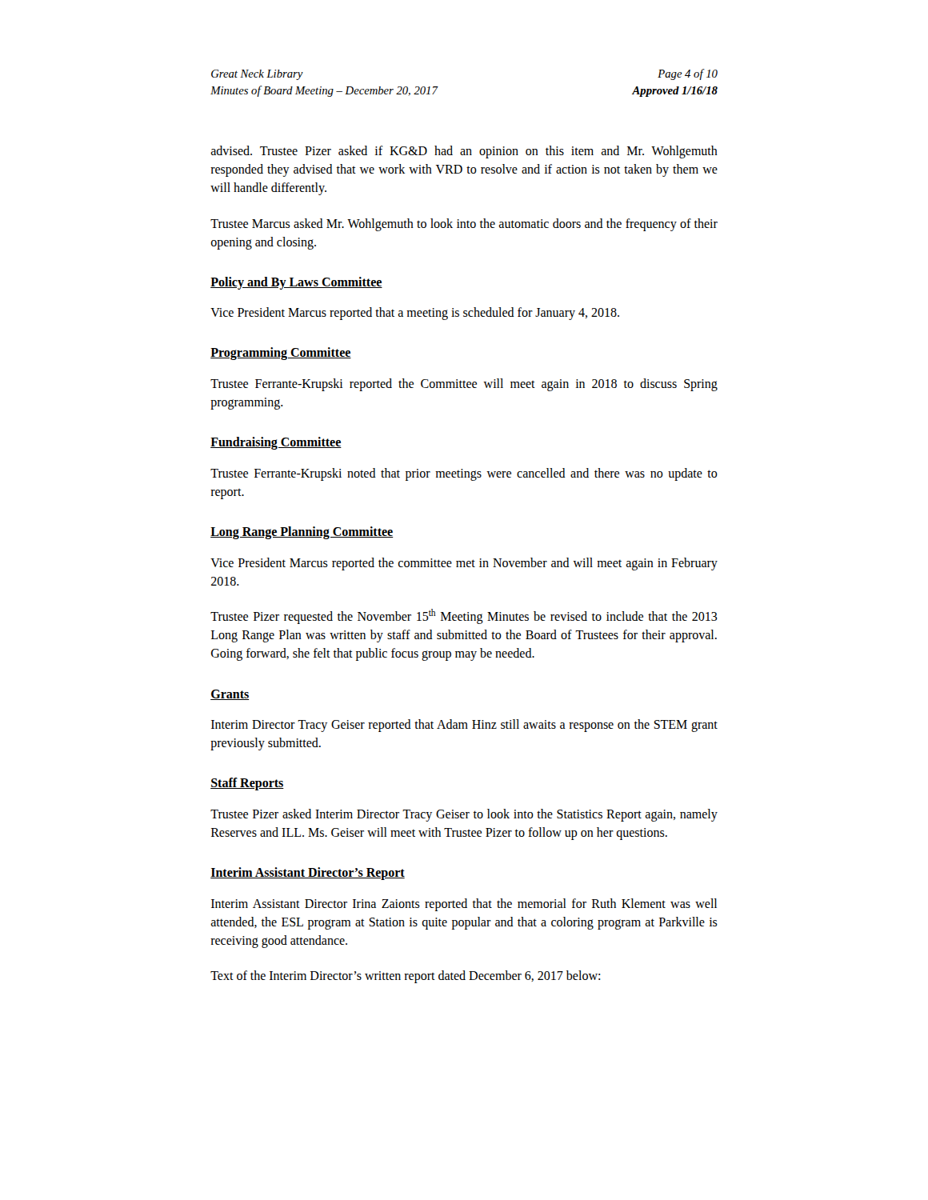Great Neck Library
Minutes of Board Meeting – December 20, 2017
Page 4 of 10
Approved 1/16/18
advised. Trustee Pizer asked if KG&D had an opinion on this item and Mr. Wohlgemuth responded they advised that we work with VRD to resolve and if action is not taken by them we will handle differently.
Trustee Marcus asked Mr. Wohlgemuth to look into the automatic doors and the frequency of their opening and closing.
Policy and By Laws Committee
Vice President Marcus reported that a meeting is scheduled for January 4, 2018.
Programming Committee
Trustee Ferrante-Krupski reported the Committee will meet again in 2018 to discuss Spring programming.
Fundraising Committee
Trustee Ferrante-Krupski noted that prior meetings were cancelled and there was no update to report.
Long Range Planning Committee
Vice President Marcus reported the committee met in November and will meet again in February 2018.
Trustee Pizer requested the November 15th Meeting Minutes be revised to include that the 2013 Long Range Plan was written by staff and submitted to the Board of Trustees for their approval. Going forward, she felt that public focus group may be needed.
Grants
Interim Director Tracy Geiser reported that Adam Hinz still awaits a response on the STEM grant previously submitted.
Staff Reports
Trustee Pizer asked Interim Director Tracy Geiser to look into the Statistics Report again, namely Reserves and ILL. Ms. Geiser will meet with Trustee Pizer to follow up on her questions.
Interim Assistant Director’s Report
Interim Assistant Director Irina Zaionts reported that the memorial for Ruth Klement was well attended, the ESL program at Station is quite popular and that a coloring program at Parkville is receiving good attendance.
Text of the Interim Director’s written report dated December 6, 2017 below: